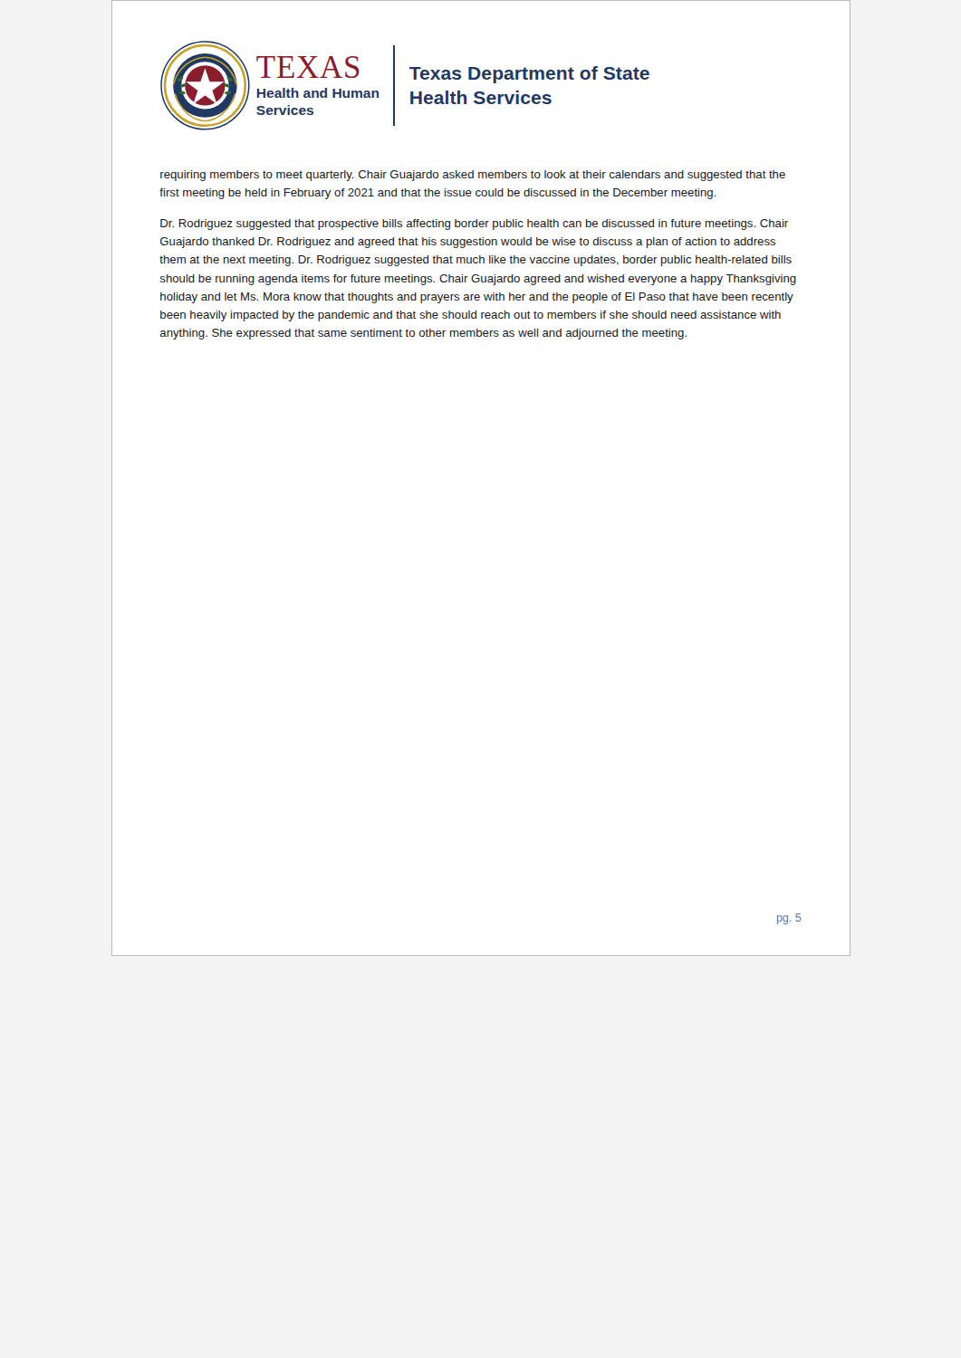TEXAS
Health and Human
Services
Texas Department of State
Health Services
requiring members to meet quarterly. Chair Guajardo asked members to look at their calendars and suggested that the first meeting be held in February of 2021 and that the issue could be discussed in the December meeting.
Dr. Rodriguez suggested that prospective bills affecting border public health can be discussed in future meetings. Chair Guajardo thanked Dr. Rodriguez and agreed that his suggestion would be wise to discuss a plan of action to address them at the next meeting. Dr. Rodriguez suggested that much like the vaccine updates, border public health-related bills should be running agenda items for future meetings. Chair Guajardo agreed and wished everyone a happy Thanksgiving holiday and let Ms. Mora know that thoughts and prayers are with her and the people of El Paso that have been recently been heavily impacted by the pandemic and that she should reach out to members if she should need assistance with anything. She expressed that same sentiment to other members as well and adjourned the meeting.
pg. 5